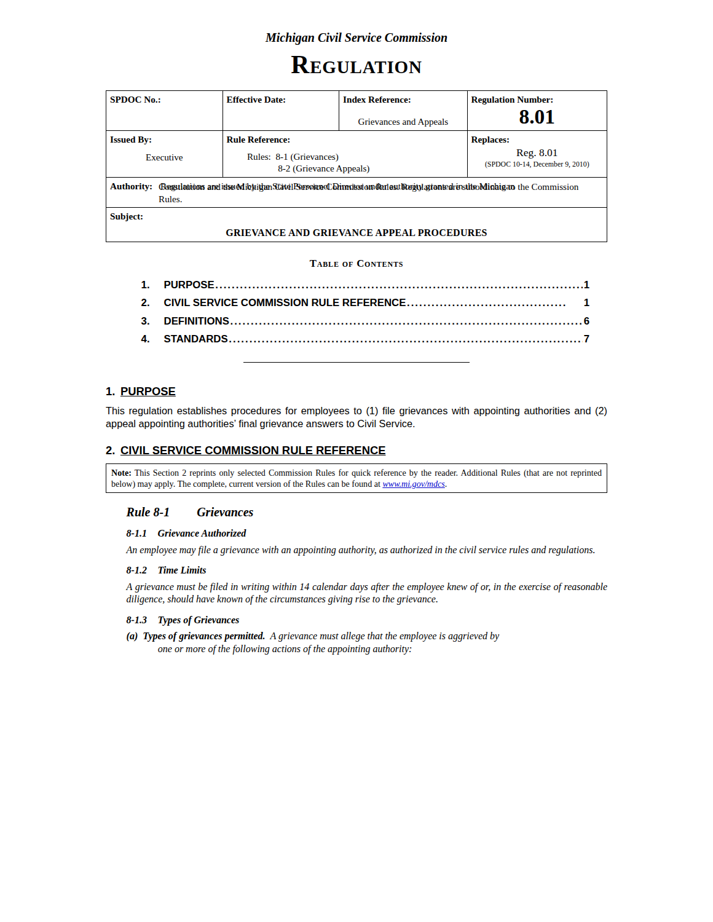Michigan Civil Service Commission
Regulation
| SPDOC No.: | Effective Date: | Index Reference: Grievances and Appeals | Regulation Number: 8.01 |
| Issued By: Executive | Rule Reference: Rules: 8-1 (Grievances) 8-2 (Grievance Appeals) | Replaces: Reg. 8.01 (SPDOC 10-14, December 9, 2010) |
| Authority: Regulations are issued by the State Personnel Director under authority granted in the Michigan Constitution and the Michigan Civil Service Commission Rules. Regulations are subordinate to the Commission Rules. |
| Subject: GRIEVANCE AND GRIEVANCE APPEAL PROCEDURES |
Table of Contents
1. PURPOSE ................................................................................................................. 1
2. CIVIL SERVICE COMMISSION RULE REFERENCE ....................................... 1
3. DEFINITIONS ..................................................................................................... 6
4. STANDARDS ....................................................................................................... 7
1. PURPOSE
This regulation establishes procedures for employees to (1) file grievances with appointing authorities and (2) appeal appointing authorities’ final grievance answers to Civil Service.
2. CIVIL SERVICE COMMISSION RULE REFERENCE
Note: This Section 2 reprints only selected Commission Rules for quick reference by the reader. Additional Rules (that are not reprinted below) may apply. The complete, current version of the Rules can be found at www.mi.gov/mdcs.
Rule 8-1Grievances
8-1.1Grievance Authorized
An employee may file a grievance with an appointing authority, as authorized in the civil service rules and regulations.
8-1.2Time Limits
A grievance must be filed in writing within 14 calendar days after the employee knew of or, in the exercise of reasonable diligence, should have known of the circumstances giving rise to the grievance.
8-1.3Types of Grievances
(a) Types of grievances permitted. A grievance must allege that the employee is aggrieved by one or more of the following actions of the appointing authority: